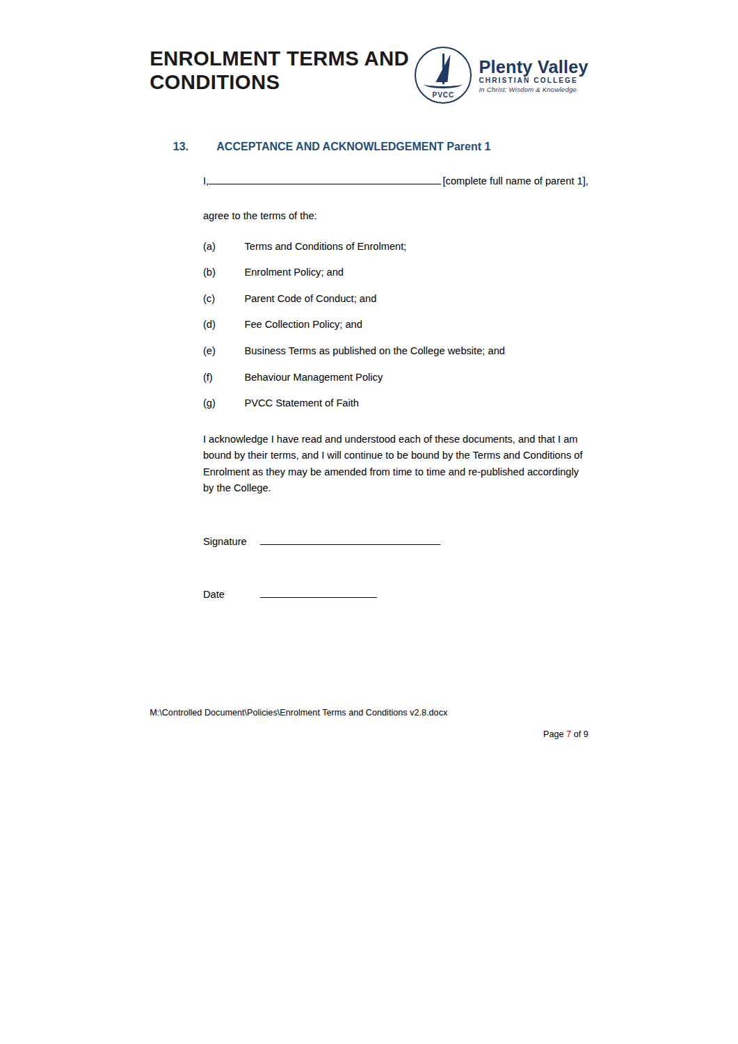ENROLMENT TERMS AND
CONDITIONS
PVCC
Plenty Valley
CHRISTIAN COLLEGE
In Christ: Wisdom & Knowledge
13. ACCEPTANCE AND ACKNOWLEDGEMENT Parent 1
I, [complete full name of parent 1],
agree to the terms of the:
(a) Terms and Conditions of Enrolment;
(b) Enrolment Policy; and
(c) Parent Code of Conduct; and
(d) Fee Collection Policy; and
(e) Business Terms as published on the College website; and
(f) Behaviour Management Policy
(g) PVCC Statement of Faith
I acknowledge I have read and understood each of these documents, and that I am bound by their terms, and I will continue to be bound by the Terms and Conditions of Enrolment as they may be amended from time to time and re-published accordingly by the College.
Signature
Date
M:\Controlled Document\Policies\Enrolment Terms and Conditions v2.8.docx
Page 7 of 9